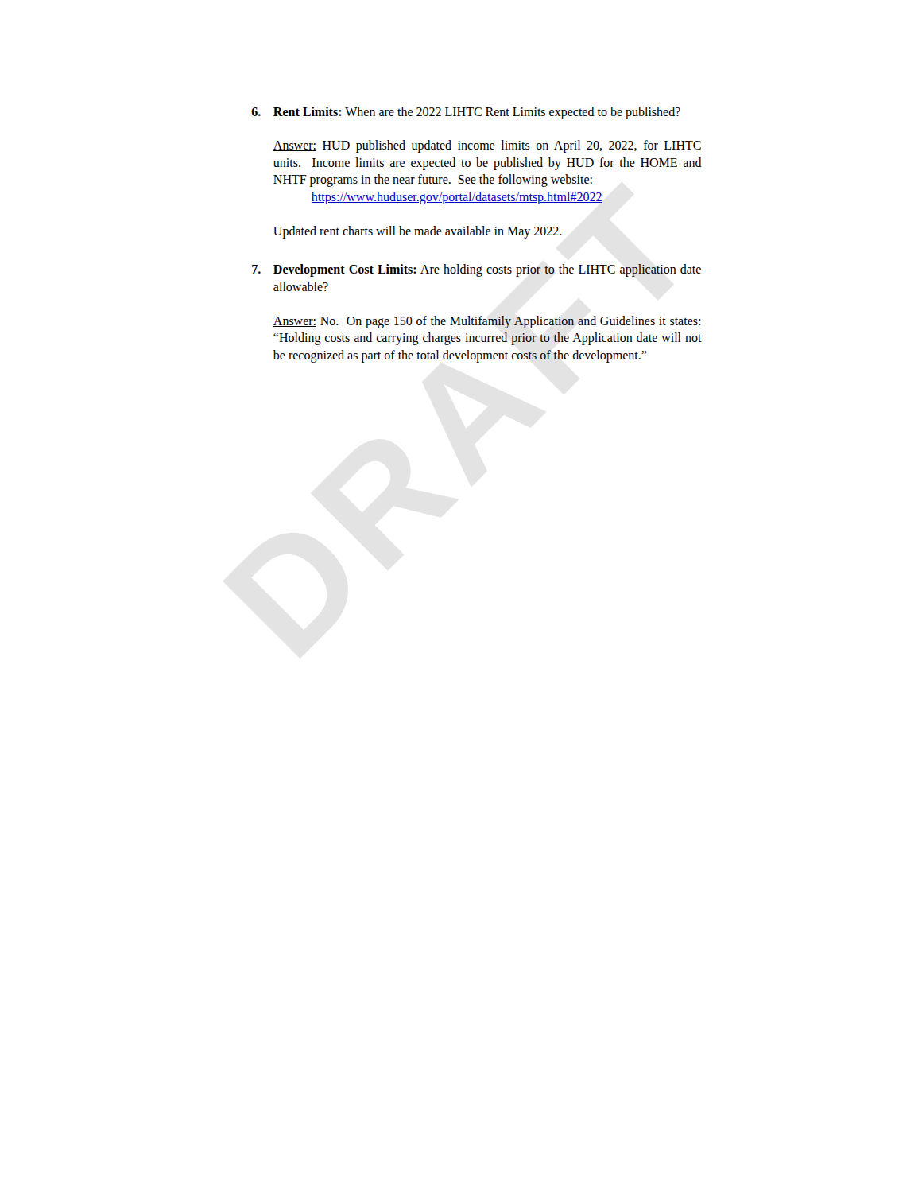DRAFT
Rent Limits: When are the 2022 LIHTC Rent Limits expected to be published?
Answer: HUD published updated income limits on April 20, 2022, for LIHTC units. Income limits are expected to be published by HUD for the HOME and NHTF programs in the near future. See the following website:
https://www.huduser.gov/portal/datasets/mtsp.html#2022
Updated rent charts will be made available in May 2022.
Development Cost Limits: Are holding costs prior to the LIHTC application date allowable?
Answer: No. On page 150 of the Multifamily Application and Guidelines it states: “Holding costs and carrying charges incurred prior to the Application date will not be recognized as part of the total development costs of the development.”